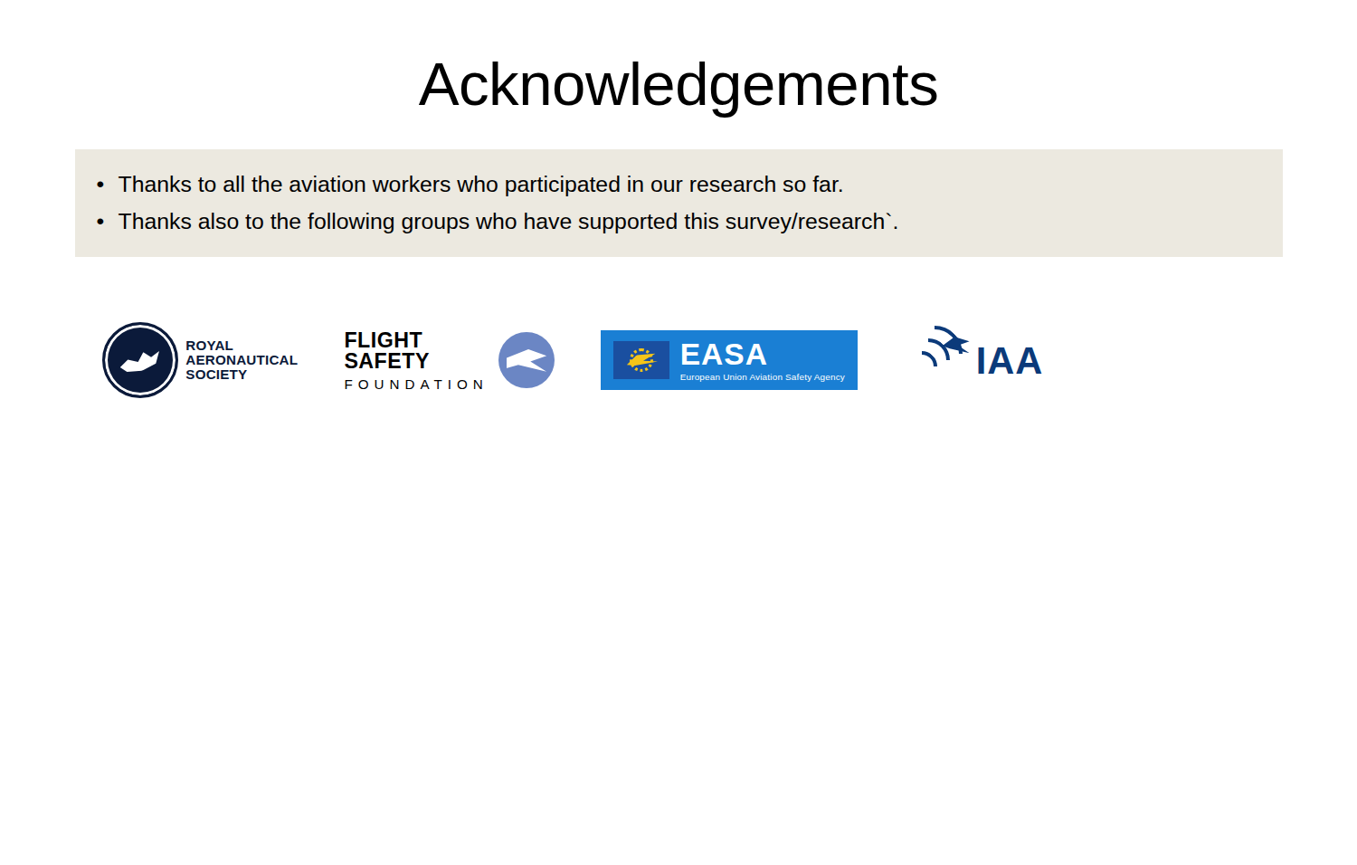Acknowledgements
Thanks to all the aviation workers who participated in our research so far.
Thanks also to the following groups who have supported this survey/research`.
Royal
Aeronautical
Society
Flight
Safety Foundation
EASA European Union Aviation Safety Agency
IAA